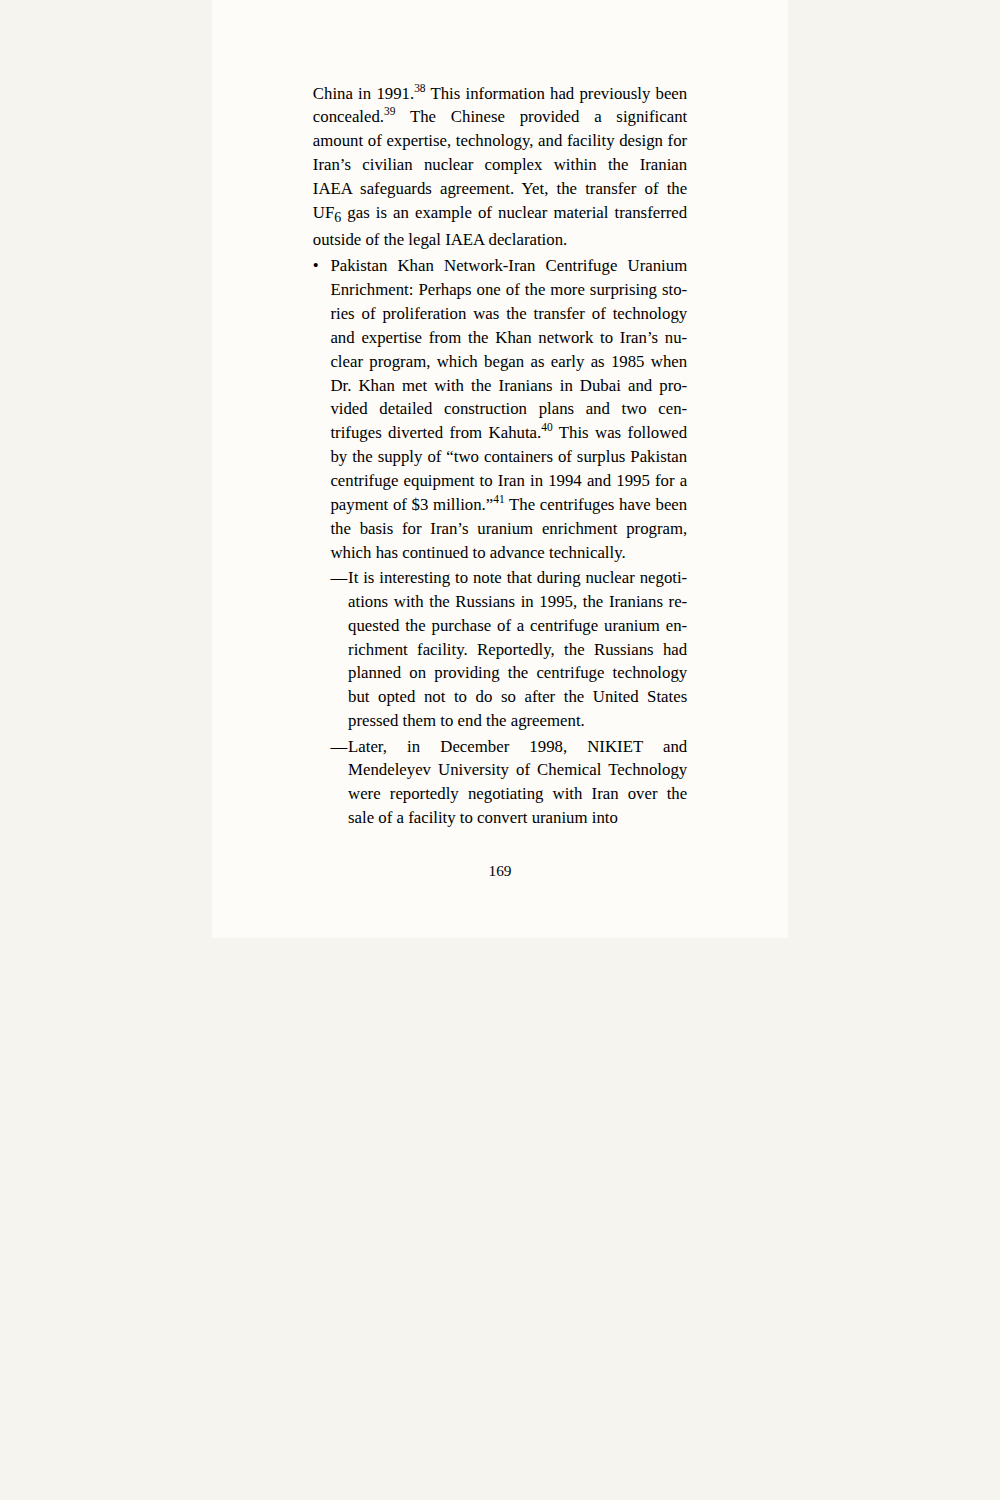China in 1991.38 This information had previously been concealed.39 The Chinese provided a significant amount of expertise, technology, and facility design for Iran’s civilian nuclear complex within the Iranian IAEA safeguards agreement. Yet, the transfer of the UF6 gas is an example of nuclear material transferred outside of the legal IAEA declaration.
Pakistan Khan Network-Iran Centrifuge Uranium Enrichment: Perhaps one of the more surprising stories of proliferation was the transfer of technology and expertise from the Khan network to Iran’s nuclear program, which began as early as 1985 when Dr. Khan met with the Iranians in Dubai and provided detailed construction plans and two centrifuges diverted from Kahuta.40 This was followed by the supply of “two containers of surplus Pakistan centrifuge equipment to Iran in 1994 and 1995 for a payment of $3 million.”41 The centrifuges have been the basis for Iran’s uranium enrichment program, which has continued to advance technically.
It is interesting to note that during nuclear negotiations with the Russians in 1995, the Iranians requested the purchase of a centrifuge uranium enrichment facility. Reportedly, the Russians had planned on providing the centrifuge technology but opted not to do so after the United States pressed them to end the agreement.
Later, in December 1998, NIKIET and Mendeleyev University of Chemical Technology were reportedly negotiating with Iran over the sale of a facility to convert uranium into
169